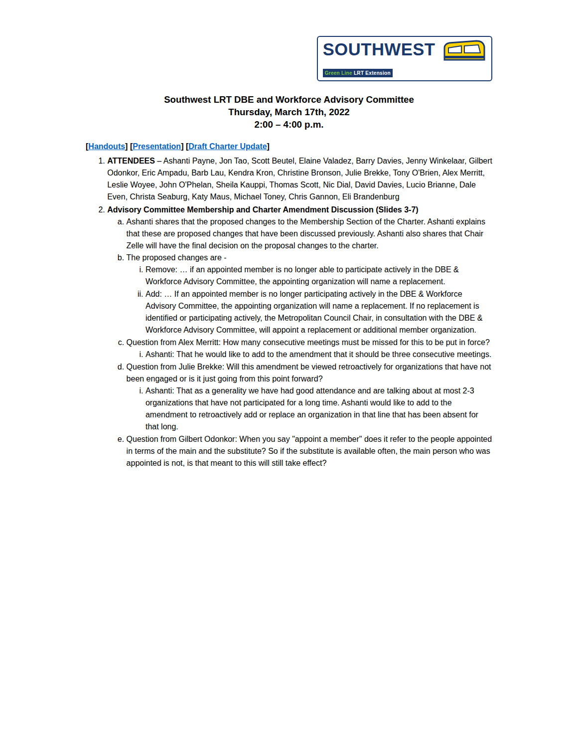SOUTHWEST
Green Line LRT Extension
Southwest LRT DBE and Workforce Advisory Committee Thursday, March 17th, 2022 2:00 – 4:00 p.m.
[Handouts] [Presentation] [Draft Charter Update]
ATTENDEES – Ashanti Payne, Jon Tao, Scott Beutel, Elaine Valadez, Barry Davies, Jenny Winkelaar, Gilbert Odonkor, Eric Ampadu, Barb Lau, Kendra Kron, Christine Bronson, Julie Brekke, Tony O'Brien, Alex Merritt, Leslie Woyee, John O'Phelan, Sheila Kauppi, Thomas Scott, Nic Dial, David Davies, Lucio Brianne, Dale Even, Christa Seaburg, Katy Maus, Michael Toney, Chris Gannon, Eli Brandenburg
Advisory Committee Membership and Charter Amendment Discussion (Slides 3-7)
Ashanti shares that the proposed changes to the Membership Section of the Charter. Ashanti explains that these are proposed changes that have been discussed previously. Ashanti also shares that Chair Zelle will have the final decision on the proposal changes to the charter.
The proposed changes are -
Remove: … if an appointed member is no longer able to participate actively in the DBE & Workforce Advisory Committee, the appointing organization will name a replacement.
Add: … If an appointed member is no longer participating actively in the DBE & Workforce Advisory Committee, the appointing organization will name a replacement. If no replacement is identified or participating actively, the Metropolitan Council Chair, in consultation with the DBE & Workforce Advisory Committee, will appoint a replacement or additional member organization.
Question from Alex Merritt: How many consecutive meetings must be missed for this to be put in force?
Ashanti: That he would like to add to the amendment that it should be three consecutive meetings.
Question from Julie Brekke: Will this amendment be viewed retroactively for organizations that have not been engaged or is it just going from this point forward?
Ashanti: That as a generality we have had good attendance and are talking about at most 2-3 organizations that have not participated for a long time. Ashanti would like to add to the amendment to retroactively add or replace an organization in that line that has been absent for that long.
Question from Gilbert Odonkor: When you say "appoint a member" does it refer to the people appointed in terms of the main and the substitute? So if the substitute is available often, the main person who was appointed is not, is that meant to this will still take effect?